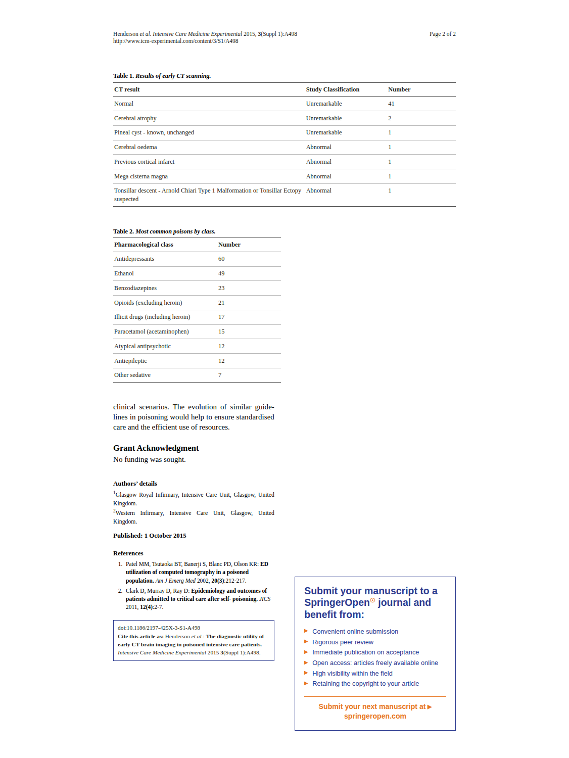Henderson et al. Intensive Care Medicine Experimental 2015, 3(Suppl 1):A498
http://www.icm-experimental.com/content/3/S1/A498
Page 2 of 2
Table 1. Results of early CT scanning.
| CT result | Study Classification | Number |
| --- | --- | --- |
| Normal | Unremarkable | 41 |
| Cerebral atrophy | Unremarkable | 2 |
| Pineal cyst - known, unchanged | Unremarkable | 1 |
| Cerebral oedema | Abnormal | 1 |
| Previous cortical infarct | Abnormal | 1 |
| Mega cisterna magna | Abnormal | 1 |
| Tonsillar descent - Arnold Chiari Type 1 Malformation or Tonsillar Ectopy suspected | Abnormal | 1 |
Table 2. Most common poisons by class.
| Pharmacological class | Number |
| --- | --- |
| Antidepressants | 60 |
| Ethanol | 49 |
| Benzodiazepines | 23 |
| Opioids (excluding heroin) | 21 |
| Illicit drugs (including heroin) | 17 |
| Paracetamol (acetaminophen) | 15 |
| Atypical antipsychotic | 12 |
| Antiepileptic | 12 |
| Other sedative | 7 |
clinical scenarios. The evolution of similar guidelines in poisoning would help to ensure standardised care and the efficient use of resources.
Grant Acknowledgment
No funding was sought.
Authors’ details
1Glasgow Royal Infirmary, Intensive Care Unit, Glasgow, United Kingdom.
2Western Infirmary, Intensive Care Unit, Glasgow, United Kingdom.
Published: 1 October 2015
References
Patel MM, Tsutaoka BT, Banerji S, Blanc PD, Olson KR: ED utilization of computed tomography in a poisoned population. Am J Emerg Med 2002, 20(3):212-217.
Clark D, Murray D, Ray D: Epidemiology and outcomes of patients admitted to critical care after self- poisoning. JICS 2011, 12(4):2-7.
doi:10.1186/2197-425X-3-S1-A498
Cite this article as: Henderson et al.: The diagnostic utility of early CT brain imaging in poisoned intensive care patients. Intensive Care Medicine Experimental 2015 3(Suppl 1):A498.
Submit your manuscript to a SpringerOpen☉ journal and benefit from:
Convenient online submission
Rigorous peer review
Immediate publication on acceptance
Open access: articles freely available online
High visibility within the field
Retaining the copyright to your article
Submit your next manuscript at ▶ springeropen.com